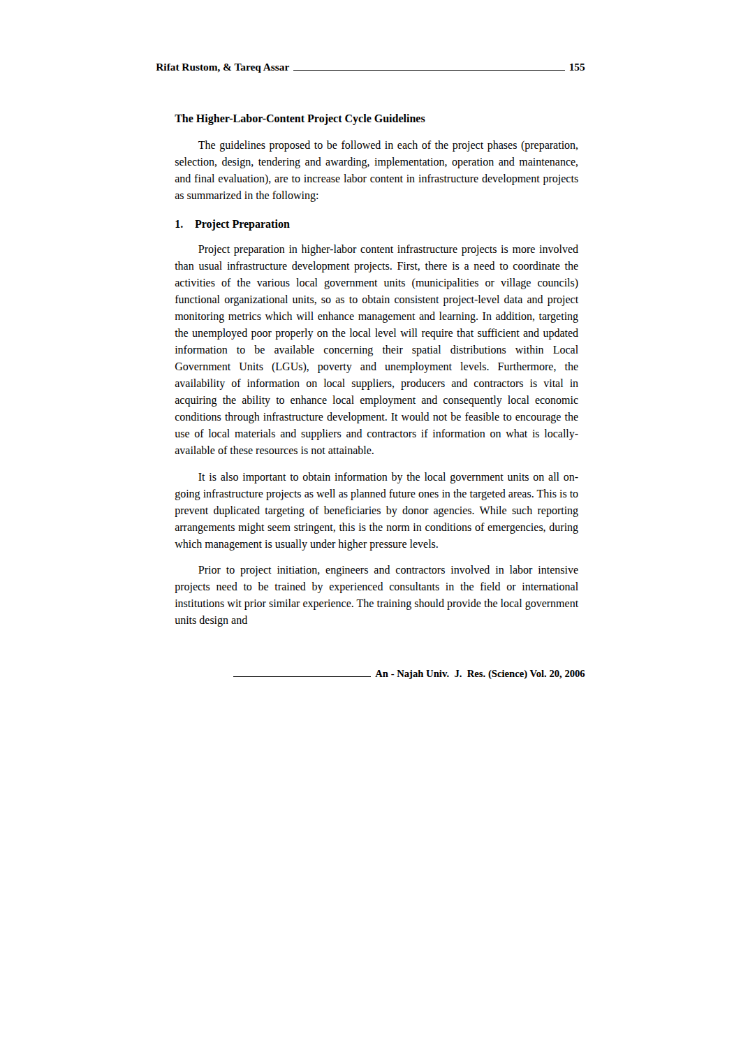Rifat Rustom, & Tareq Assar 155
The Higher-Labor-Content Project Cycle Guidelines
The guidelines proposed to be followed in each of the project phases (preparation, selection, design, tendering and awarding, implementation, operation and maintenance, and final evaluation), are to increase labor content in infrastructure development projects as summarized in the following:
1. Project Preparation
Project preparation in higher-labor content infrastructure projects is more involved than usual infrastructure development projects. First, there is a need to coordinate the activities of the various local government units (municipalities or village councils) functional organizational units, so as to obtain consistent project-level data and project monitoring metrics which will enhance management and learning. In addition, targeting the unemployed poor properly on the local level will require that sufficient and updated information to be available concerning their spatial distributions within Local Government Units (LGUs), poverty and unemployment levels. Furthermore, the availability of information on local suppliers, producers and contractors is vital in acquiring the ability to enhance local employment and consequently local economic conditions through infrastructure development. It would not be feasible to encourage the use of local materials and suppliers and contractors if information on what is locally-available of these resources is not attainable.
It is also important to obtain information by the local government units on all on-going infrastructure projects as well as planned future ones in the targeted areas. This is to prevent duplicated targeting of beneficiaries by donor agencies. While such reporting arrangements might seem stringent, this is the norm in conditions of emergencies, during which management is usually under higher pressure levels.
Prior to project initiation, engineers and contractors involved in labor intensive projects need to be trained by experienced consultants in the field or international institutions wit prior similar experience. The training should provide the local government units design and
An - Najah Univ. J. Res. (Science) Vol. 20, 2006